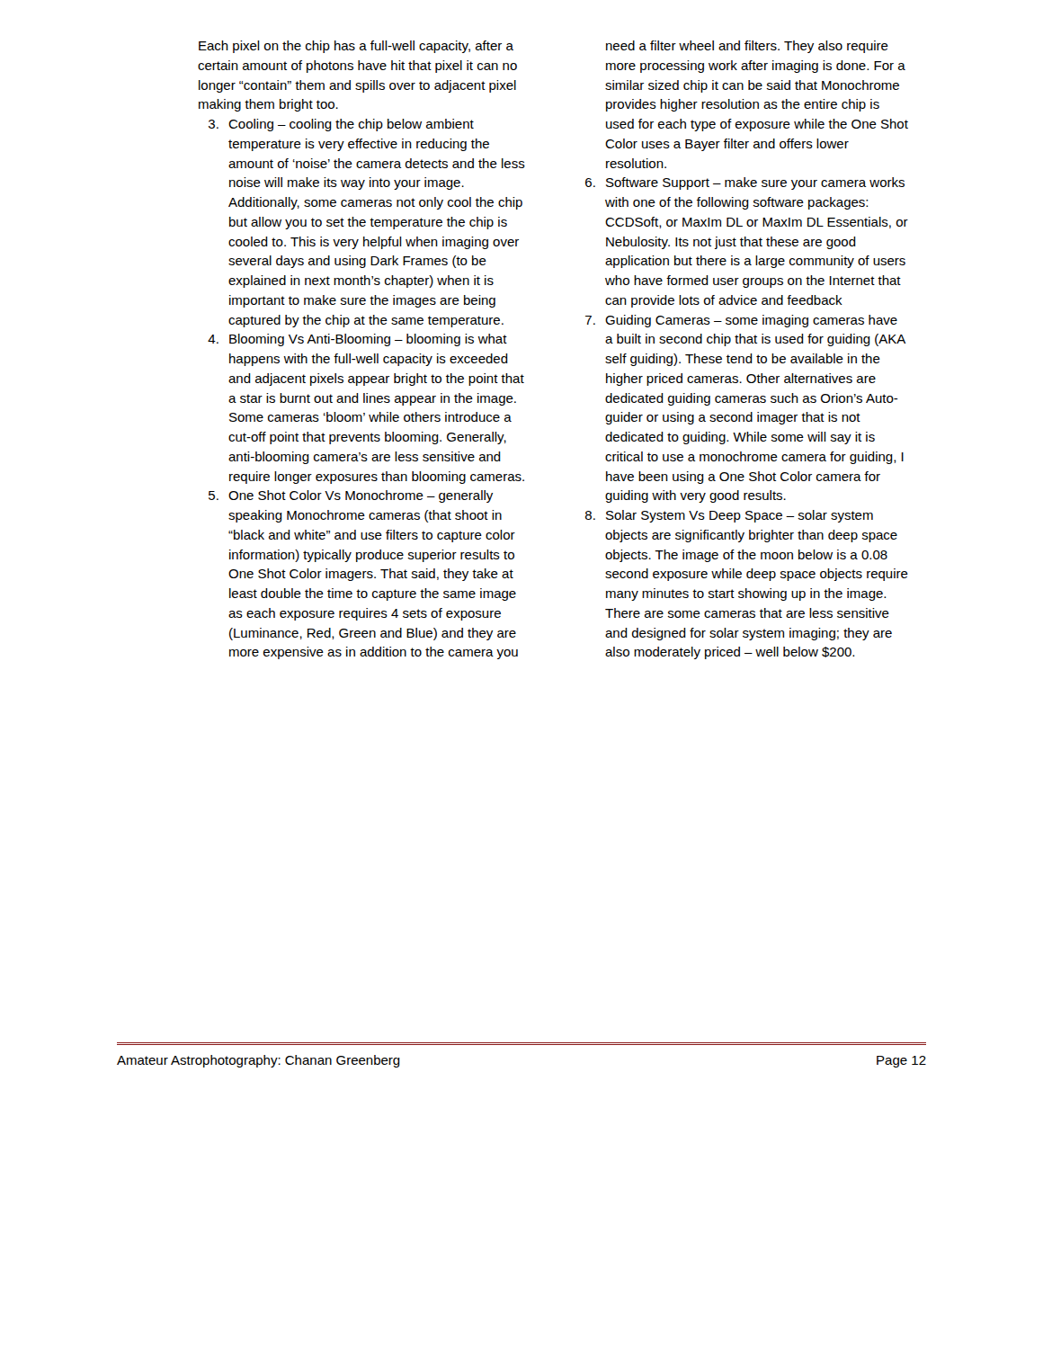Each pixel on the chip has a full-well capacity, after a certain amount of photons have hit that pixel it can no longer “contain” them and spills over to adjacent pixel making them bright too.
Cooling – cooling the chip below ambient temperature is very effective in reducing the amount of ‘noise’ the camera detects and the less noise will make its way into your image. Additionally, some cameras not only cool the chip but allow you to set the temperature the chip is cooled to. This is very helpful when imaging over several days and using Dark Frames (to be explained in next month’s chapter) when it is important to make sure the images are being captured by the chip at the same temperature.
Blooming Vs Anti-Blooming – blooming is what happens with the full-well capacity is exceeded and adjacent pixels appear bright to the point that a star is burnt out and lines appear in the image. Some cameras ‘bloom’ while others introduce a cut-off point that prevents blooming. Generally, anti-blooming camera’s are less sensitive and require longer exposures than blooming cameras.
One Shot Color Vs Monochrome – generally speaking Monochrome cameras (that shoot in “black and white” and use filters to capture color information) typically produce superior results to One Shot Color imagers. That said, they take at least double the time to capture the same image as each exposure requires 4 sets of exposure (Luminance, Red, Green and Blue) and they are more expensive as in addition to the camera you need a filter wheel and filters. They also require more processing work after imaging is done. For a similar sized chip it can be said that Monochrome provides higher resolution as the entire chip is used for each type of exposure while the One Shot Color uses a Bayer filter and offers lower resolution.
Software Support – make sure your camera works with one of the following software packages: CCDSoft, or MaxIm DL or MaxIm DL Essentials, or Nebulosity. Its not just that these are good application but there is a large community of users who have formed user groups on the Internet that can provide lots of advice and feedback
Guiding Cameras – some imaging cameras have a built in second chip that is used for guiding (AKA self guiding). These tend to be available in the higher priced cameras. Other alternatives are dedicated guiding cameras such as Orion’s Auto-guider or using a second imager that is not dedicated to guiding. While some will say it is critical to use a monochrome camera for guiding, I have been using a One Shot Color camera for guiding with very good results.
Solar System Vs Deep Space – solar system objects are significantly brighter than deep space objects. The image of the moon below is a 0.08 second exposure while deep space objects require many minutes to start showing up in the image. There are some cameras that are less sensitive and designed for solar system imaging; they are also moderately priced – well below $200.
Amateur Astrophotography: Chanan Greenberg
Page 12